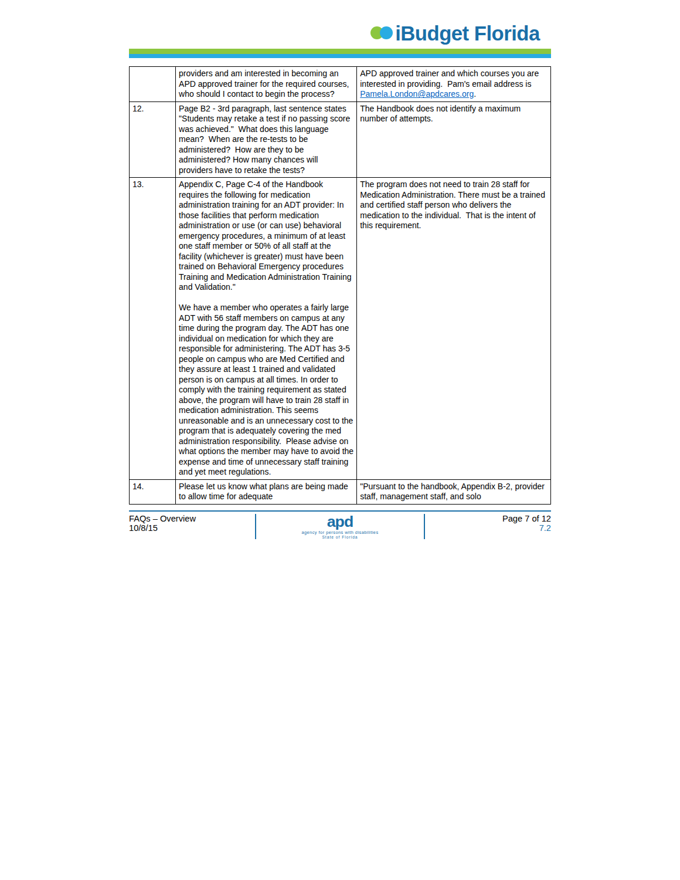iBudget Florida
| | providers and am interested in becoming an APD approved trainer for the required courses, who should I contact to begin the process? | APD approved trainer and which courses you are interested in providing. Pam's email address is Pamela.London@apdcares.org . |
| 12. | Page B2 - 3rd paragraph, last sentence states "Students may retake a test if no passing score was achieved." What does this language mean? When are the re-tests to be administered? How are they to be administered? How many chances will providers have to retake the tests? | The Handbook does not identify a maximum number of attempts. |
| 13. | Appendix C, Page C-4 of the Handbook requires the following for medication administration training for an ADT provider: In those facilities that perform medication administration or use (or can use) behavioral emergency procedures, a minimum of at least one staff member or 50% of all staff at the facility (whichever is greater) must have been trained on Behavioral Emergency procedures Training and Medication Administration Training and Validation." We have a member who operates a fairly large ADT with 56 staff members on campus at any time during the program day. The ADT has one individual on medication for which they are responsible for administering. The ADT has 3-5 people on campus who are Med Certified and they assure at least 1 trained and validated person is on campus at all times. In order to comply with the training requirement as stated above, the program will have to train 28 staff in medication administration. This seems unreasonable and is an unnecessary cost to the program that is adequately covering the med administration responsibility. Please advise on what options the member may have to avoid the expense and time of unnecessary staff training and yet meet regulations. | The program does not need to train 28 staff for Medication Administration. There must be a trained and certified staff person who delivers the medication to the individual. That is the intent of this requirement. |
| 14. | Please let us know what plans are being made to allow time for adequate | "Pursuant to the handbook, Appendix B-2, provider staff, management staff, and solo |
| FAQs – Overview 10/8/15 | apd agency for persons with disabilities State of Florida | Page 7 of 12 7.2 |